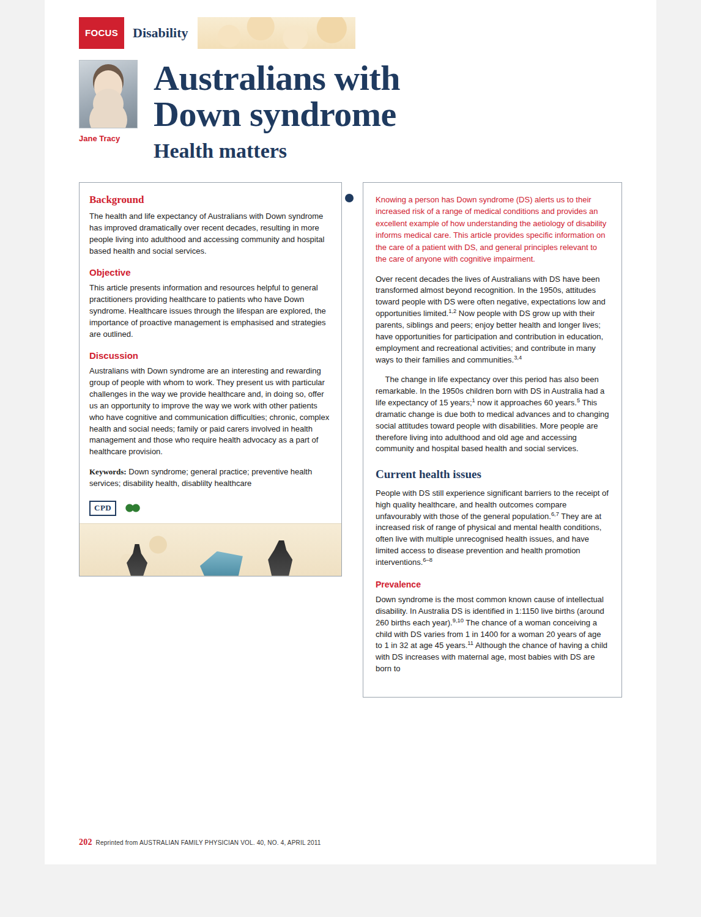Focus
Disability
Jane Tracy
Australians with
Down syndrome
Health matters
Background
The health and life expectancy of Australians with Down syndrome has improved dramatically over recent decades, resulting in more people living into adulthood and accessing community and hospital based health and social services.
Objective
This article presents information and resources helpful to general practitioners providing healthcare to patients who have Down syndrome. Healthcare issues through the lifespan are explored, the importance of proactive management is emphasised and strategies are outlined.
Discussion
Australians with Down syndrome are an interesting and rewarding group of people with whom to work. They present us with particular challenges in the way we provide healthcare and, in doing so, offer us an opportunity to improve the way we work with other patients who have cognitive and communication difficulties; chronic, complex health and social needs; family or paid carers involved in health management and those who require health advocacy as a part of healthcare provision.
Keywords: Down syndrome; general practice; preventive health services; disability health, disablilty healthcare
CPD
Knowing a person has Down syndrome (DS) alerts us to their increased risk of a range of medical conditions and provides an excellent example of how understanding the aetiology of disability informs medical care. This article provides specific information on the care of a patient with DS, and general principles relevant to the care of anyone with cognitive impairment.
Over recent decades the lives of Australians with DS have been transformed almost beyond recognition. In the 1950s, attitudes toward people with DS were often negative, expectations low and opportunities limited.1,2 Now people with DS grow up with their parents, siblings and peers; enjoy better health and longer lives; have opportunities for participation and contribution in education, employment and recreational activities; and contribute in many ways to their families and communities.3,4
The change in life expectancy over this period has also been remarkable. In the 1950s children born with DS in Australia had a life expectancy of 15 years;1 now it approaches 60 years.5 This dramatic change is due both to medical advances and to changing social attitudes toward people with disabilities. More people are therefore living into adulthood and old age and accessing community and hospital based health and social services.
Current health issues
People with DS still experience significant barriers to the receipt of high quality healthcare, and health outcomes compare unfavourably with those of the general population.6,7 They are at increased risk of range of physical and mental health conditions, often live with multiple unrecognised health issues, and have limited access to disease prevention and health promotion interventions.6–8
Prevalence
Down syndrome is the most common known cause of intellectual disability. In Australia DS is identified in 1:1150 live births (around 260 births each year).9,10 The chance of a woman conceiving a child with DS varies from 1 in 1400 for a woman 20 years of age to 1 in 32 at age 45 years.11 Although the chance of having a child with DS increases with maternal age, most babies with DS are born to
202 Reprinted from AUSTRALIAN FAMILY PHYSICIAN VOL. 40, NO. 4, APRIL 2011